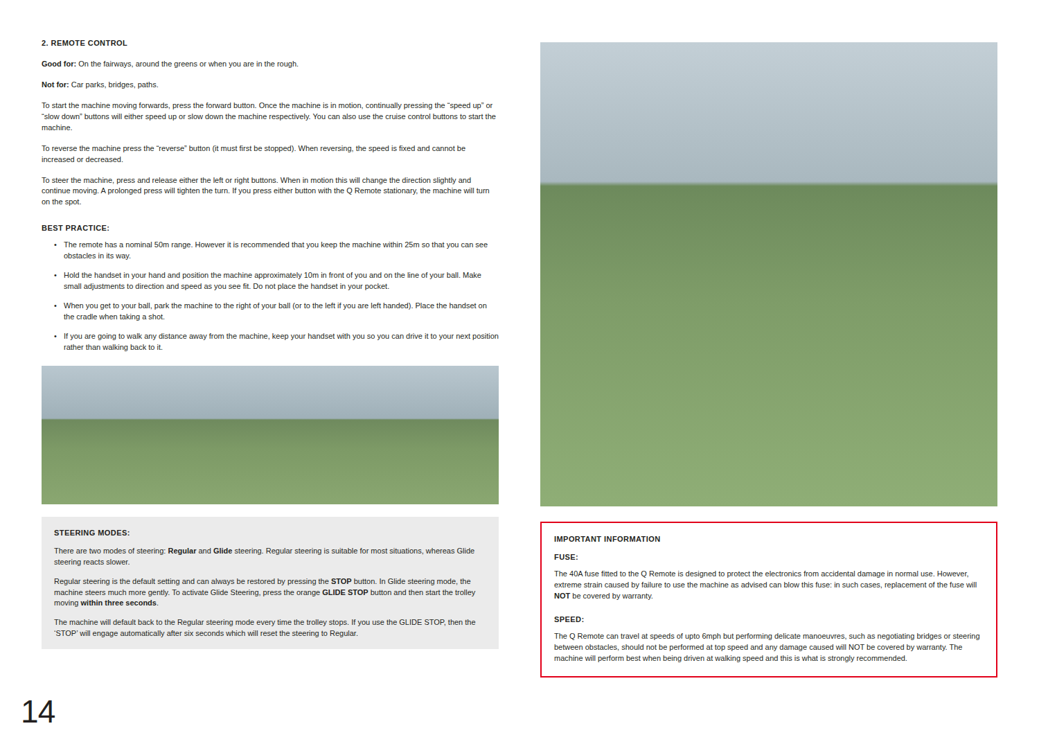2. Remote Control
Good for: On the fairways, around the greens or when you are in the rough.
Not for: Car parks, bridges, paths.
To start the machine moving forwards, press the forward button. Once the machine is in motion, continually pressing the “speed up” or “slow down” buttons will either speed up or slow down the machine respectively. You can also use the cruise control buttons to start the machine.
To reverse the machine press the “reverse” button (it must first be stopped). When reversing, the speed is fixed and cannot be increased or decreased.
To steer the machine, press and release either the left or right buttons. When in motion this will change the direction slightly and continue moving. A prolonged press will tighten the turn. If you press either button with the Q Remote stationary, the machine will turn on the spot.
Best Practice:
The remote has a nominal 50m range. However it is recommended that you keep the machine within 25m so that you can see obstacles in its way.
Hold the handset in your hand and position the machine approximately 10m in front of you and on the line of your ball. Make small adjustments to direction and speed as you see fit. Do not place the handset in your pocket.
When you get to your ball, park the machine to the right of your ball (or to the left if you are left handed). Place the handset on the cradle when taking a shot.
If you are going to walk any distance away from the machine, keep your handset with you so you can drive it to your next position rather than walking back to it.
Steering Modes:
There are two modes of steering: Regular and Glide steering. Regular steering is suitable for most situations, whereas Glide steering reacts slower.
Regular steering is the default setting and can always be restored by pressing the STOP button. In Glide steering mode, the machine steers much more gently. To activate Glide Steering, press the orange GLIDE STOP button and then start the trolley moving within three seconds.
The machine will default back to the Regular steering mode every time the trolley stops. If you use the GLIDE STOP, then the ‘STOP’ will engage automatically after six seconds which will reset the steering to Regular.
14
Important Information
Fuse:
The 40A fuse fitted to the Q Remote is designed to protect the electronics from accidental damage in normal use. However, extreme strain caused by failure to use the machine as advised can blow this fuse: in such cases, replacement of the fuse will NOT be covered by warranty.
Speed:
The Q Remote can travel at speeds of upto 6mph but performing delicate manoeuvres, such as negotiating bridges or steering between obstacles, should not be performed at top speed and any damage caused will NOT be covered by warranty. The machine will perform best when being driven at walking speed and this is what is strongly recommended.